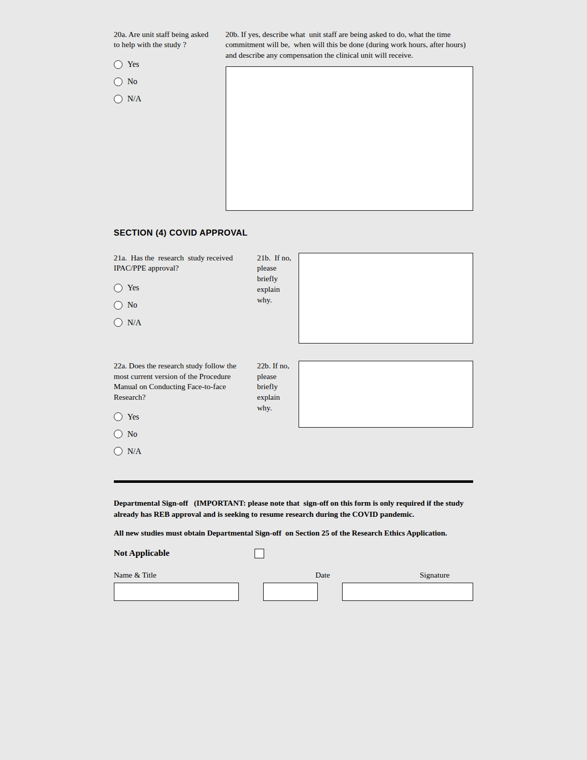20a. Are unit staff being asked to help with the study ?
Yes
No
N/A
20b. If yes, describe what unit staff are being asked to do, what the time commitment will be, when will this be done (during work hours, after hours) and describe any compensation the clinical unit will receive.
SECTION (4) COVID APPROVAL
21a. Has the research study received IPAC/PPE approval?
Yes
No
N/A
21b. If no, please briefly explain why.
22a. Does the research study follow the most current version of the Procedure Manual on Conducting Face-to-face Research?
Yes
No
N/A
22b. If no, please briefly explain why.
Departmental Sign-off (IMPORTANT: please note that sign-off on this form is only required if the study already has REB approval and is seeking to resume research during the COVID pandemic.
All new studies must obtain Departmental Sign-off on Section 25 of the Research Ethics Application.
Not Applicable
Name & Title
Date
Signature